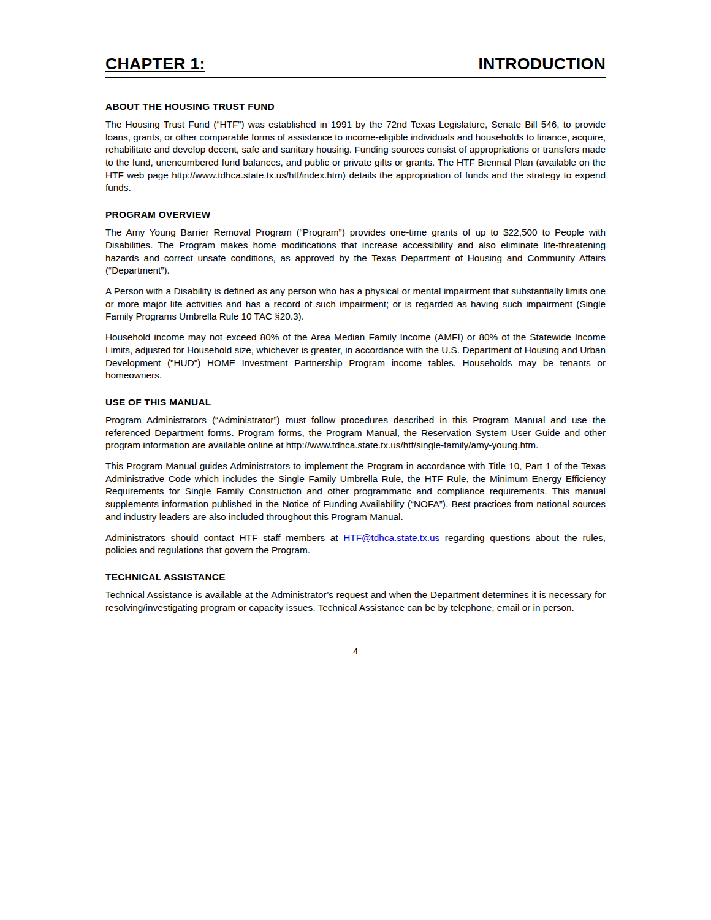CHAPTER 1: INTRODUCTION
ABOUT THE HOUSING TRUST FUND
The Housing Trust Fund (“HTF”) was established in 1991 by the 72nd Texas Legislature, Senate Bill 546, to provide loans, grants, or other comparable forms of assistance to income-eligible individuals and households to finance, acquire, rehabilitate and develop decent, safe and sanitary housing. Funding sources consist of appropriations or transfers made to the fund, unencumbered fund balances, and public or private gifts or grants. The HTF Biennial Plan (available on the HTF web page http://www.tdhca.state.tx.us/htf/index.htm) details the appropriation of funds and the strategy to expend funds.
PROGRAM OVERVIEW
The Amy Young Barrier Removal Program (“Program”) provides one-time grants of up to $22,500 to People with Disabilities. The Program makes home modifications that increase accessibility and also eliminate life-threatening hazards and correct unsafe conditions, as approved by the Texas Department of Housing and Community Affairs (“Department”).
A Person with a Disability is defined as any person who has a physical or mental impairment that substantially limits one or more major life activities and has a record of such impairment; or is regarded as having such impairment (Single Family Programs Umbrella Rule 10 TAC §20.3).
Household income may not exceed 80% of the Area Median Family Income (AMFI) or 80% of the Statewide Income Limits, adjusted for Household size, whichever is greater, in accordance with the U.S. Department of Housing and Urban Development ("HUD") HOME Investment Partnership Program income tables. Households may be tenants or homeowners.
USE OF THIS MANUAL
Program Administrators (“Administrator”) must follow procedures described in this Program Manual and use the referenced Department forms. Program forms, the Program Manual, the Reservation System User Guide and other program information are available online at http://www.tdhca.state.tx.us/htf/single-family/amy-young.htm.
This Program Manual guides Administrators to implement the Program in accordance with Title 10, Part 1 of the Texas Administrative Code which includes the Single Family Umbrella Rule, the HTF Rule, the Minimum Energy Efficiency Requirements for Single Family Construction and other programmatic and compliance requirements. This manual supplements information published in the Notice of Funding Availability (“NOFA”). Best practices from national sources and industry leaders are also included throughout this Program Manual.
Administrators should contact HTF staff members at HTF@tdhca.state.tx.us regarding questions about the rules, policies and regulations that govern the Program.
TECHNICAL ASSISTANCE
Technical Assistance is available at the Administrator’s request and when the Department determines it is necessary for resolving/investigating program or capacity issues. Technical Assistance can be by telephone, email or in person.
4